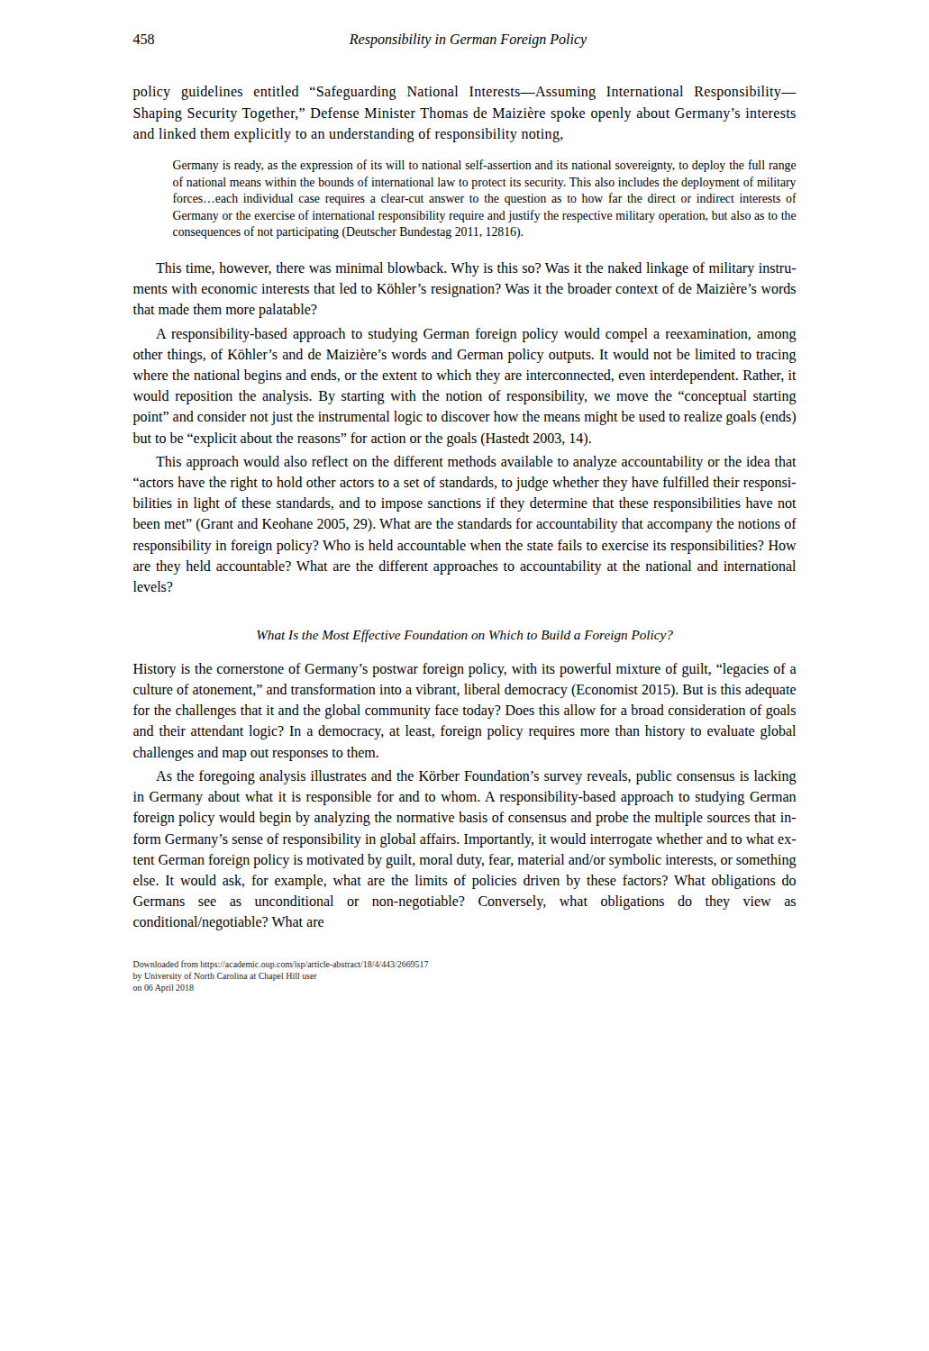458 Responsibility in German Foreign Policy
policy guidelines entitled “Safeguarding National Interests—Assuming International Responsibility—Shaping Security Together,” Defense Minister Thomas de Maizière spoke openly about Germany’s interests and linked them explicitly to an understanding of responsibility noting,
Germany is ready, as the expression of its will to national self-assertion and its national sovereignty, to deploy the full range of national means within the bounds of international law to protect its security. This also includes the deployment of military forces…each individual case requires a clear-cut answer to the question as to how far the direct or indirect interests of Germany or the exercise of international responsibility require and justify the respective military operation, but also as to the consequences of not participating (Deutscher Bundestag 2011, 12816).
This time, however, there was minimal blowback. Why is this so? Was it the naked linkage of military instruments with economic interests that led to Köhler’s resignation? Was it the broader context of de Maizière’s words that made them more palatable?
A responsibility-based approach to studying German foreign policy would compel a reexamination, among other things, of Köhler’s and de Maizière’s words and German policy outputs. It would not be limited to tracing where the national begins and ends, or the extent to which they are interconnected, even interdependent. Rather, it would reposition the analysis. By starting with the notion of responsibility, we move the “conceptual starting point” and consider not just the instrumental logic to discover how the means might be used to realize goals (ends) but to be “explicit about the reasons” for action or the goals (Hastedt 2003, 14).
This approach would also reflect on the different methods available to analyze accountability or the idea that “actors have the right to hold other actors to a set of standards, to judge whether they have fulfilled their responsibilities in light of these standards, and to impose sanctions if they determine that these responsibilities have not been met” (Grant and Keohane 2005, 29). What are the standards for accountability that accompany the notions of responsibility in foreign policy? Who is held accountable when the state fails to exercise its responsibilities? How are they held accountable? What are the different approaches to accountability at the national and international levels?
What Is the Most Effective Foundation on Which to Build a Foreign Policy?
History is the cornerstone of Germany’s postwar foreign policy, with its powerful mixture of guilt, “legacies of a culture of atonement,” and transformation into a vibrant, liberal democracy (Economist 2015). But is this adequate for the challenges that it and the global community face today? Does this allow for a broad consideration of goals and their attendant logic? In a democracy, at least, foreign policy requires more than history to evaluate global challenges and map out responses to them.
As the foregoing analysis illustrates and the Körber Foundation’s survey reveals, public consensus is lacking in Germany about what it is responsible for and to whom. A responsibility-based approach to studying German foreign policy would begin by analyzing the normative basis of consensus and probe the multiple sources that inform Germany’s sense of responsibility in global affairs. Importantly, it would interrogate whether and to what extent German foreign policy is motivated by guilt, moral duty, fear, material and/or symbolic interests, or something else. It would ask, for example, what are the limits of policies driven by these factors? What obligations do Germans see as unconditional or non-negotiable? Conversely, what obligations do they view as conditional/negotiable? What are
Downloaded from https://academic.oup.com/isp/article-abstract/18/4/443/2669517
by University of North Carolina at Chapel Hill user
on 06 April 2018